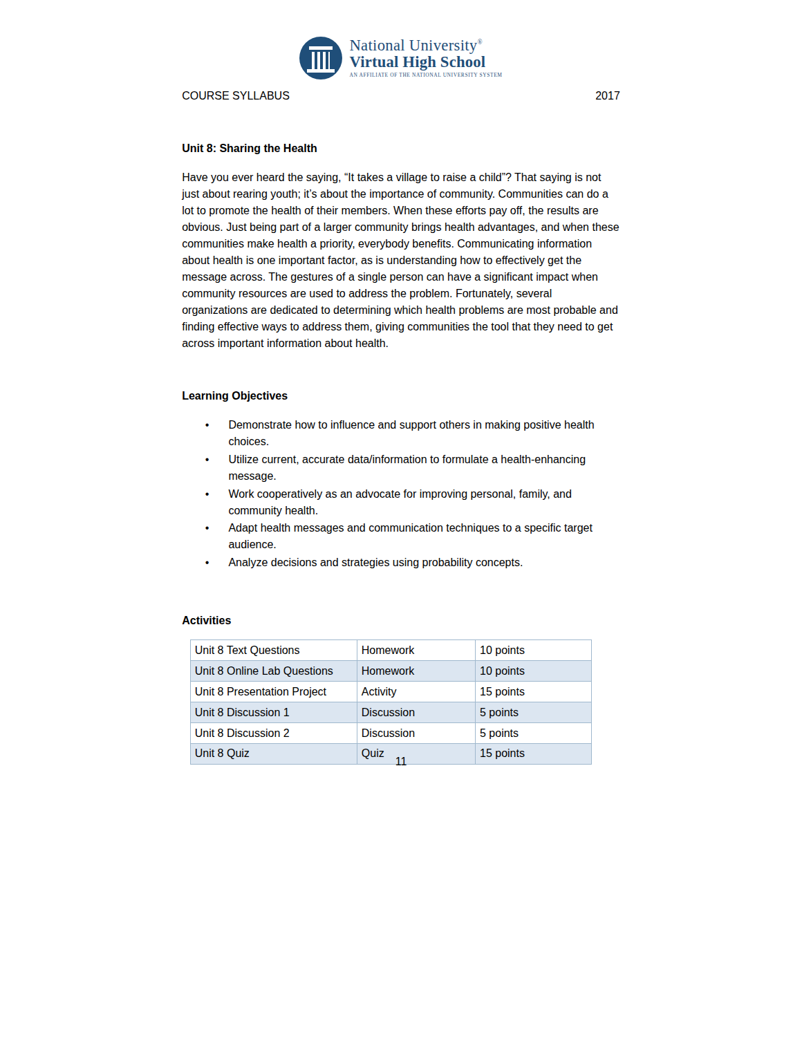National University®
Virtual High School
AN AFFILIATE OF THE NATIONAL UNIVERSITY SYSTEM
COURSE SYLLABUS
2017
Unit 8: Sharing the Health
Have you ever heard the saying, “It takes a village to raise a child”? That saying is not just about rearing youth; it’s about the importance of community. Communities can do a lot to promote the health of their members. When these efforts pay off, the results are obvious. Just being part of a larger community brings health advantages, and when these communities make health a priority, everybody benefits. Communicating information about health is one important factor, as is understanding how to effectively get the message across. The gestures of a single person can have a significant impact when community resources are used to address the problem. Fortunately, several organizations are dedicated to determining which health problems are most probable and finding effective ways to address them, giving communities the tool that they need to get across important information about health.
Learning Objectives
Demonstrate how to influence and support others in making positive health choices.
Utilize current, accurate data/information to formulate a health-enhancing message.
Work cooperatively as an advocate for improving personal, family, and community health.
Adapt health messages and communication techniques to a specific target audience.
Analyze decisions and strategies using probability concepts.
Activities
| Unit 8 Text Questions | Homework | 10 points |
| Unit 8 Online Lab Questions | Homework | 10 points |
| Unit 8 Presentation Project | Activity | 15 points |
| Unit 8 Discussion 1 | Discussion | 5 points |
| Unit 8 Discussion 2 | Discussion | 5 points |
| Unit 8 Quiz | Quiz | 15 points |
11